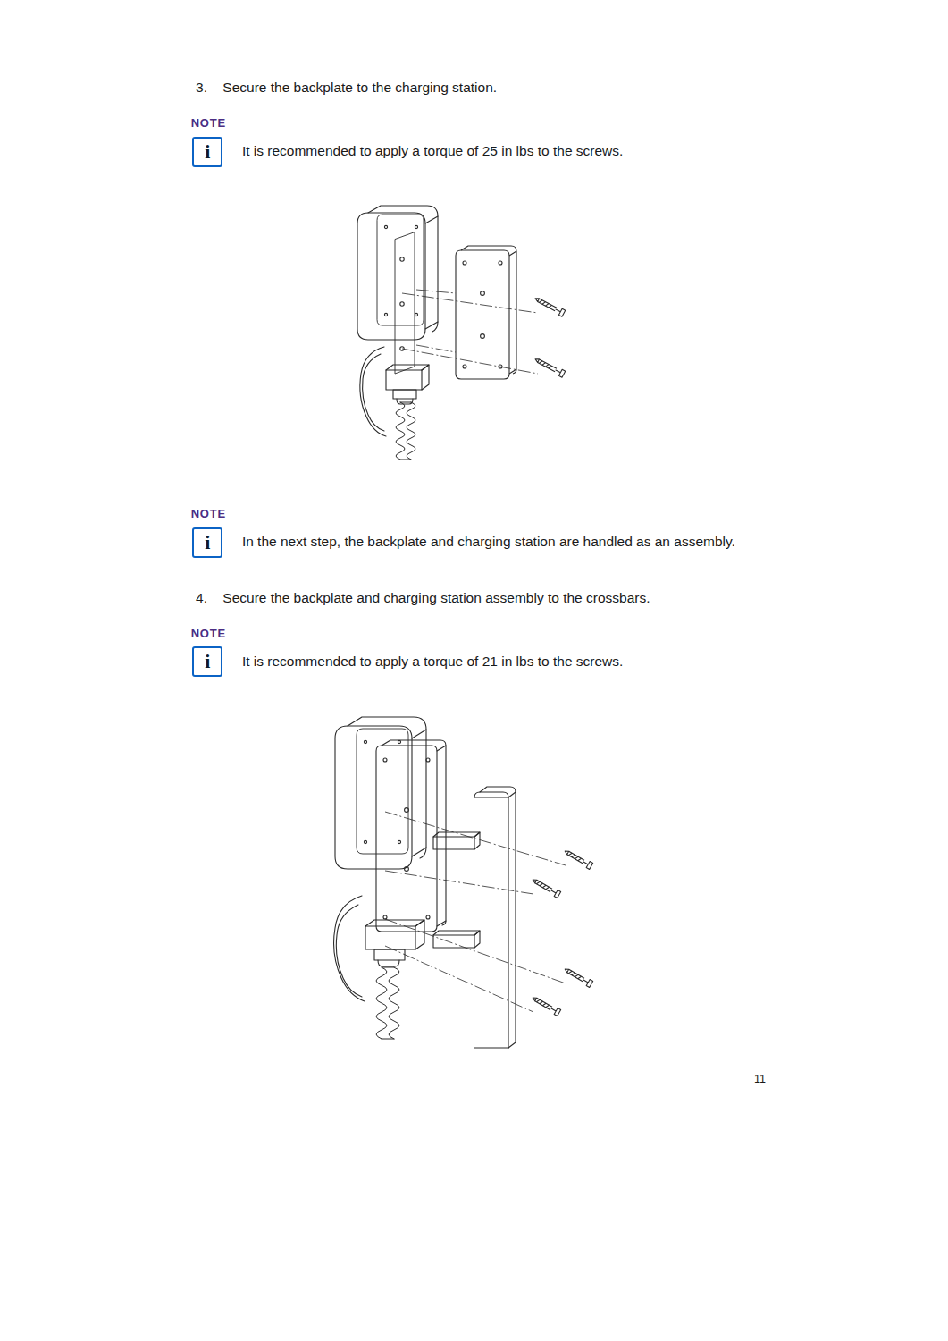3. Secure the backplate to the charging station.
NOTE
i
It is recommended to apply a torque of 25 in lbs to the screws.
NOTE
i
In the next step, the backplate and charging station are handled as an assembly.
4. Secure the backplate and charging station assembly to the crossbars.
NOTE
i
It is recommended to apply a torque of 21 in lbs to the screws.
11